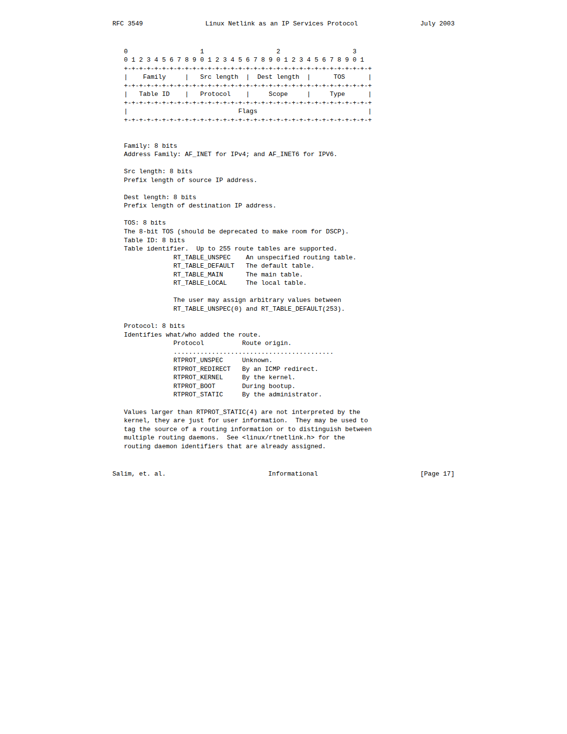RFC 3549 Linux Netlink as an IP Services Protocol July 2003
   0                   1                   2                   3
   0 1 2 3 4 5 6 7 8 9 0 1 2 3 4 5 6 7 8 9 0 1 2 3 4 5 6 7 8 9 0 1
   +-+-+-+-+-+-+-+-+-+-+-+-+-+-+-+-+-+-+-+-+-+-+-+-+-+-+-+-+-+-+-+-+
   |    Family     |   Src length  |  Dest length  |      TOS      |
   +-+-+-+-+-+-+-+-+-+-+-+-+-+-+-+-+-+-+-+-+-+-+-+-+-+-+-+-+-+-+-+-+
   |   Table ID    |   Protocol    |     Scope     |     Type      |
   +-+-+-+-+-+-+-+-+-+-+-+-+-+-+-+-+-+-+-+-+-+-+-+-+-+-+-+-+-+-+-+-+
   |                             Flags                             |
   +-+-+-+-+-+-+-+-+-+-+-+-+-+-+-+-+-+-+-+-+-+-+-+-+-+-+-+-+-+-+-+-+


   Family: 8 bits
   Address Family: AF_INET for IPv4; and AF_INET6 for IPV6.

   Src length: 8 bits
   Prefix length of source IP address.

   Dest length: 8 bits
   Prefix length of destination IP address.

   TOS: 8 bits
   The 8-bit TOS (should be deprecated to make room for DSCP).
   Table ID: 8 bits
   Table identifier.  Up to 255 route tables are supported.
                RT_TABLE_UNSPEC    An unspecified routing table.
                RT_TABLE_DEFAULT   The default table.
                RT_TABLE_MAIN      The main table.
                RT_TABLE_LOCAL     The local table.

                The user may assign arbitrary values between
                RT_TABLE_UNSPEC(0) and RT_TABLE_DEFAULT(253).

   Protocol: 8 bits
   Identifies what/who added the route.
                Protocol          Route origin.
                ..........................................
                RTPROT_UNSPEC     Unknown.
                RTPROT_REDIRECT   By an ICMP redirect.
                RTPROT_KERNEL     By the kernel.
                RTPROT_BOOT       During bootup.
                RTPROT_STATIC     By the administrator.

   Values larger than RTPROT_STATIC(4) are not interpreted by the
   kernel, they are just for user information.  They may be used to
   tag the source of a routing information or to distinguish between
   multiple routing daemons.  See <linux/rtnetlink.h> for the
   routing daemon identifiers that are already assigned.
Salim, et. al. Informational [Page 17]